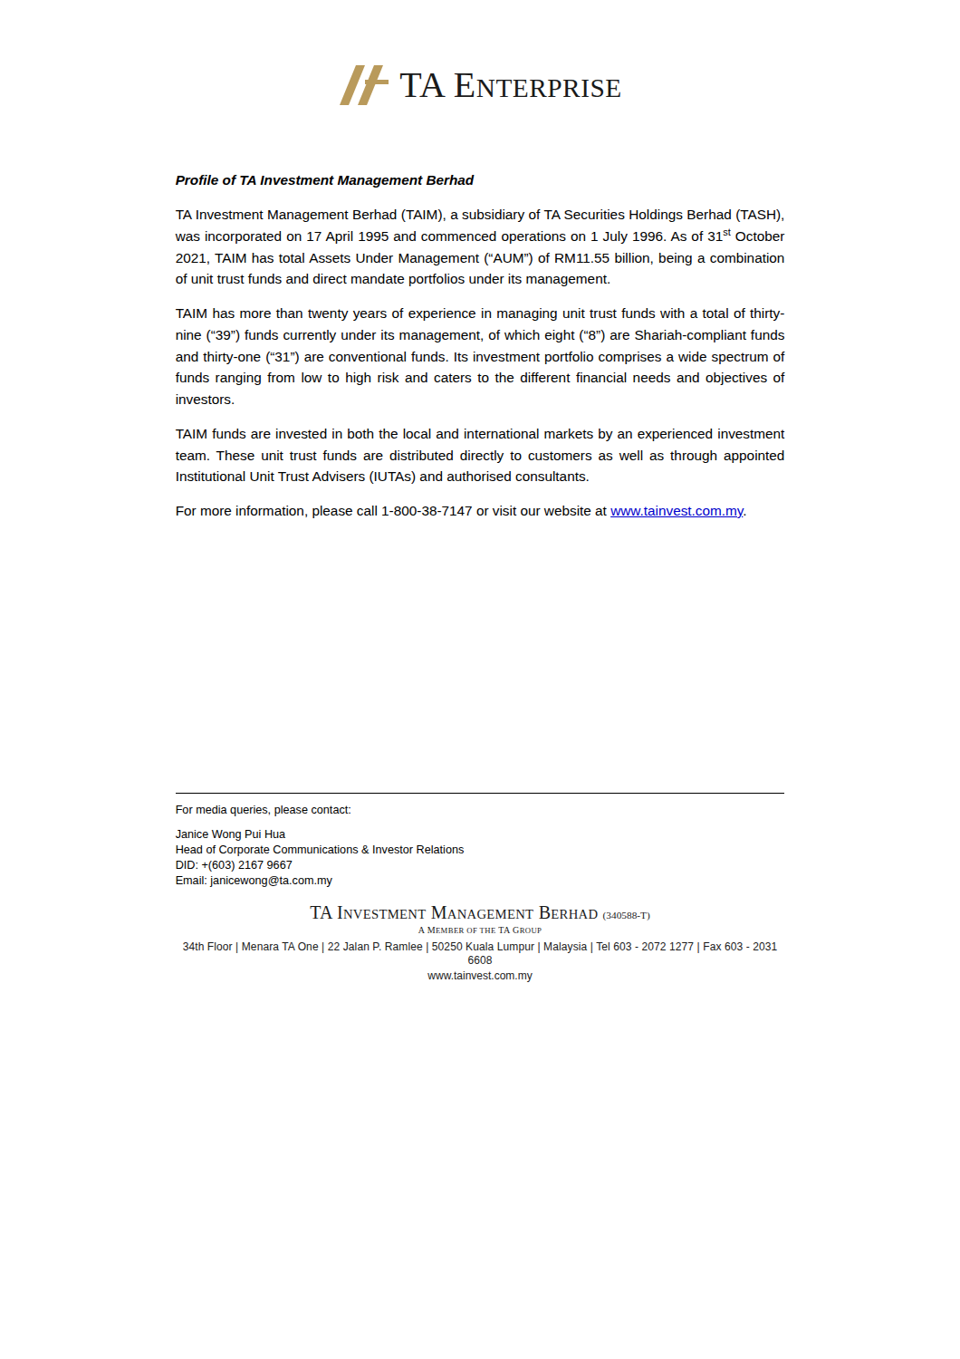TA ENTERPRISE
Profile of TA Investment Management Berhad
TA Investment Management Berhad (TAIM), a subsidiary of TA Securities Holdings Berhad (TASH), was incorporated on 17 April 1995 and commenced operations on 1 July 1996. As of 31st October 2021, TAIM has total Assets Under Management (“AUM”) of RM11.55 billion, being a combination of unit trust funds and direct mandate portfolios under its management.
TAIM has more than twenty years of experience in managing unit trust funds with a total of thirty-nine (“39”) funds currently under its management, of which eight (“8”) are Shariah-compliant funds and thirty-one (“31”) are conventional funds. Its investment portfolio comprises a wide spectrum of funds ranging from low to high risk and caters to the different financial needs and objectives of investors.
TAIM funds are invested in both the local and international markets by an experienced investment team. These unit trust funds are distributed directly to customers as well as through appointed Institutional Unit Trust Advisers (IUTAs) and authorised consultants.
For more information, please call 1-800-38-7147 or visit our website at www.tainvest.com.my.
For media queries, please contact:
Janice Wong Pui Hua
Head of Corporate Communications & Investor Relations
DID: +(603) 2167 9667
Email: janicewong@ta.com.my
TA INVESTMENT MANAGEMENT BERHAD (340588-T)
A MEMBER OF THE TA GROUP
34th Floor | Menara TA One | 22 Jalan P. Ramlee | 50250 Kuala Lumpur | Malaysia | Tel 603 - 2072 1277 | Fax 603 - 2031 6608
www.tainvest.com.my